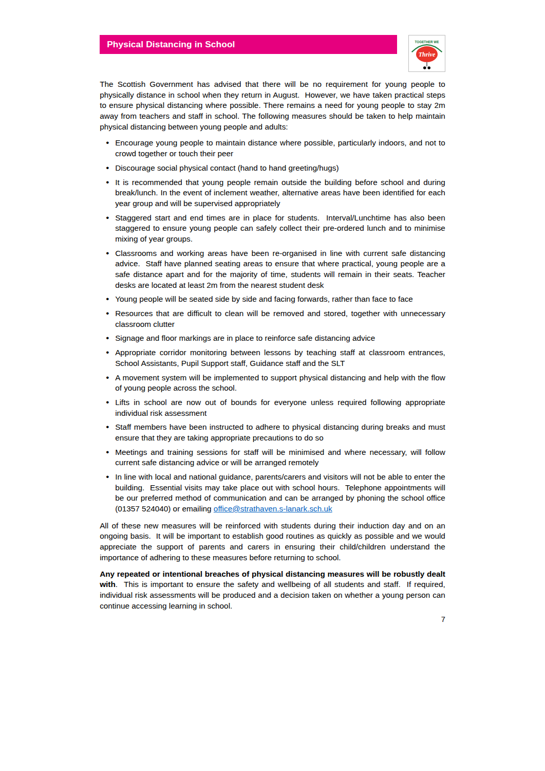Physical Distancing in School
TOGETHER WE Thrive
The Scottish Government has advised that there will be no requirement for young people to physically distance in school when they return in August. However, we have taken practical steps to ensure physical distancing where possible. There remains a need for young people to stay 2m away from teachers and staff in school. The following measures should be taken to help maintain physical distancing between young people and adults:
Encourage young people to maintain distance where possible, particularly indoors, and not to crowd together or touch their peer
Discourage social physical contact (hand to hand greeting/hugs)
It is recommended that young people remain outside the building before school and during break/lunch. In the event of inclement weather, alternative areas have been identified for each year group and will be supervised appropriately
Staggered start and end times are in place for students. Interval/Lunchtime has also been staggered to ensure young people can safely collect their pre-ordered lunch and to minimise mixing of year groups.
Classrooms and working areas have been re-organised in line with current safe distancing advice. Staff have planned seating areas to ensure that where practical, young people are a safe distance apart and for the majority of time, students will remain in their seats. Teacher desks are located at least 2m from the nearest student desk
Young people will be seated side by side and facing forwards, rather than face to face
Resources that are difficult to clean will be removed and stored, together with unnecessary classroom clutter
Signage and floor markings are in place to reinforce safe distancing advice
Appropriate corridor monitoring between lessons by teaching staff at classroom entrances, School Assistants, Pupil Support staff, Guidance staff and the SLT
A movement system will be implemented to support physical distancing and help with the flow of young people across the school.
Lifts in school are now out of bounds for everyone unless required following appropriate individual risk assessment
Staff members have been instructed to adhere to physical distancing during breaks and must ensure that they are taking appropriate precautions to do so
Meetings and training sessions for staff will be minimised and where necessary, will follow current safe distancing advice or will be arranged remotely
In line with local and national guidance, parents/carers and visitors will not be able to enter the building. Essential visits may take place out with school hours. Telephone appointments will be our preferred method of communication and can be arranged by phoning the school office (01357 524040) or emailing office@strathaven.s-lanark.sch.uk
All of these new measures will be reinforced with students during their induction day and on an ongoing basis. It will be important to establish good routines as quickly as possible and we would appreciate the support of parents and carers in ensuring their child/children understand the importance of adhering to these measures before returning to school.
Any repeated or intentional breaches of physical distancing measures will be robustly dealt with. This is important to ensure the safety and wellbeing of all students and staff. If required, individual risk assessments will be produced and a decision taken on whether a young person can continue accessing learning in school.
7